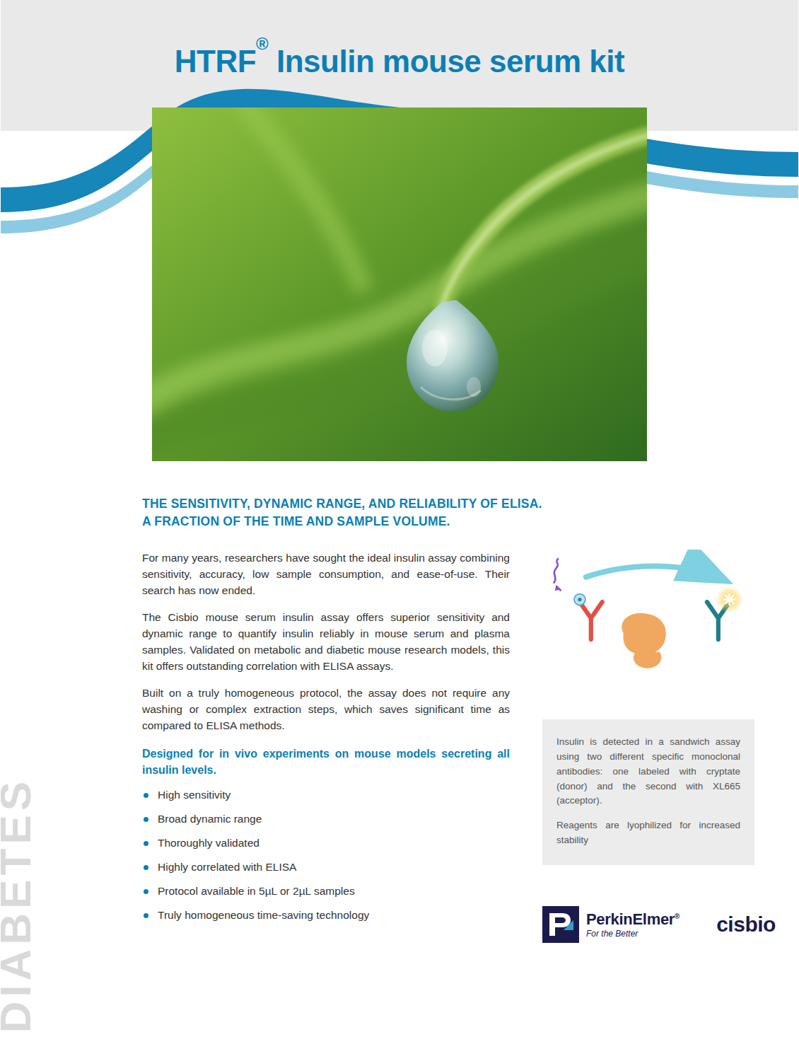DIABETES
HTRF® Insulin mouse serum kit
THE SENSITIVITY, DYNAMIC RANGE, AND RELIABILITY OF ELISA.
A FRACTION OF THE TIME AND SAMPLE VOLUME.
For many years, researchers have sought the ideal insulin assay combining sensitivity, accuracy, low sample consumption, and ease-of-use. Their search has now ended.
The Cisbio mouse serum insulin assay offers superior sensitivity and dynamic range to quantify insulin reliably in mouse serum and plasma samples. Validated on metabolic and diabetic mouse research models, this kit offers outstanding correlation with ELISA assays.
Built on a truly homogeneous protocol, the assay does not require any washing or complex extraction steps, which saves significant time as compared to ELISA methods.
Designed for in vivo experiments on mouse models secreting all insulin levels.
High sensitivity
Broad dynamic range
Thoroughly validated
Highly correlated with ELISA
Protocol available in 5µL or 2µL samples
Truly homogeneous time-saving technology
Insulin is detected in a sandwich assay using two different specific monoclonal antibodies: one labeled with cryptate (donor) and the second with XL665 (acceptor).
Reagents are lyophilized for increased stability
PerkinElmer®
For the Better
cisbio